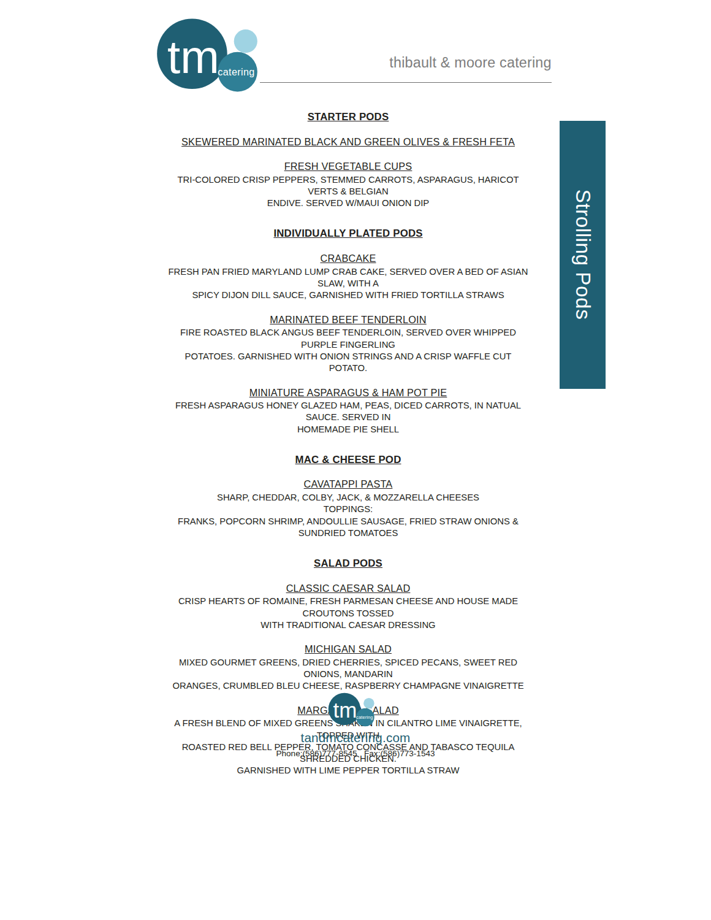tm catering
thibault & moore catering
Strolling Pods
Starter Pods
Skewered Marinated Black and Green Olives & Fresh Feta
Fresh Vegetable Cups
Tri-colored crisp peppers, stemmed carrots, asparagus, haricot verts & Belgian
endive. Served w/Maui onion dip
Individually Plated Pods
Crabcake
Fresh pan fried Maryland lump crab cake, served over a bed of Asian slaw, with a
spicy Dijon dill sauce, garnished with fried tortilla straws
Marinated Beef Tenderloin
Fire roasted black Angus beef tenderloin, served over whipped purple fingerling
potatoes. Garnished with onion strings and a crisp waffle cut potato.
Miniature Asparagus & Ham Pot Pie
Fresh asparagus honey glazed ham, peas, diced carrots, in natual sauce. Served in
homemade pie shell
Mac & Cheese Pod
Cavatappi Pasta
Sharp, Cheddar, Colby, Jack, & Mozzarella Cheeses
Toppings:
Franks, Popcorn Shrimp, Andoullie Sausage, Fried Straw Onions & Sundried Tomatoes
Salad Pods
Classic Caesar Salad
Crisp hearts of romaine, fresh Parmesan cheese and house made croutons tossed
with traditional Caesar dressing
Michigan Salad
Mixed gourmet greens, dried cherries, spiced pecans, sweet red onions, mandarin
oranges, crumbled bleu cheese, raspberry champagne vinaigrette
Margaritta Salad
A fresh blend of mixed greens shaken in cilantro lime vinaigrette, topped with
roasted red bell pepper, tomato concasse and Tabasco tequila shredded chicken.
Garnished with lime pepper tortilla straw
tm catering
tandmcatering.com
Phone:(586)777-8545 Fax:(586)773-1543